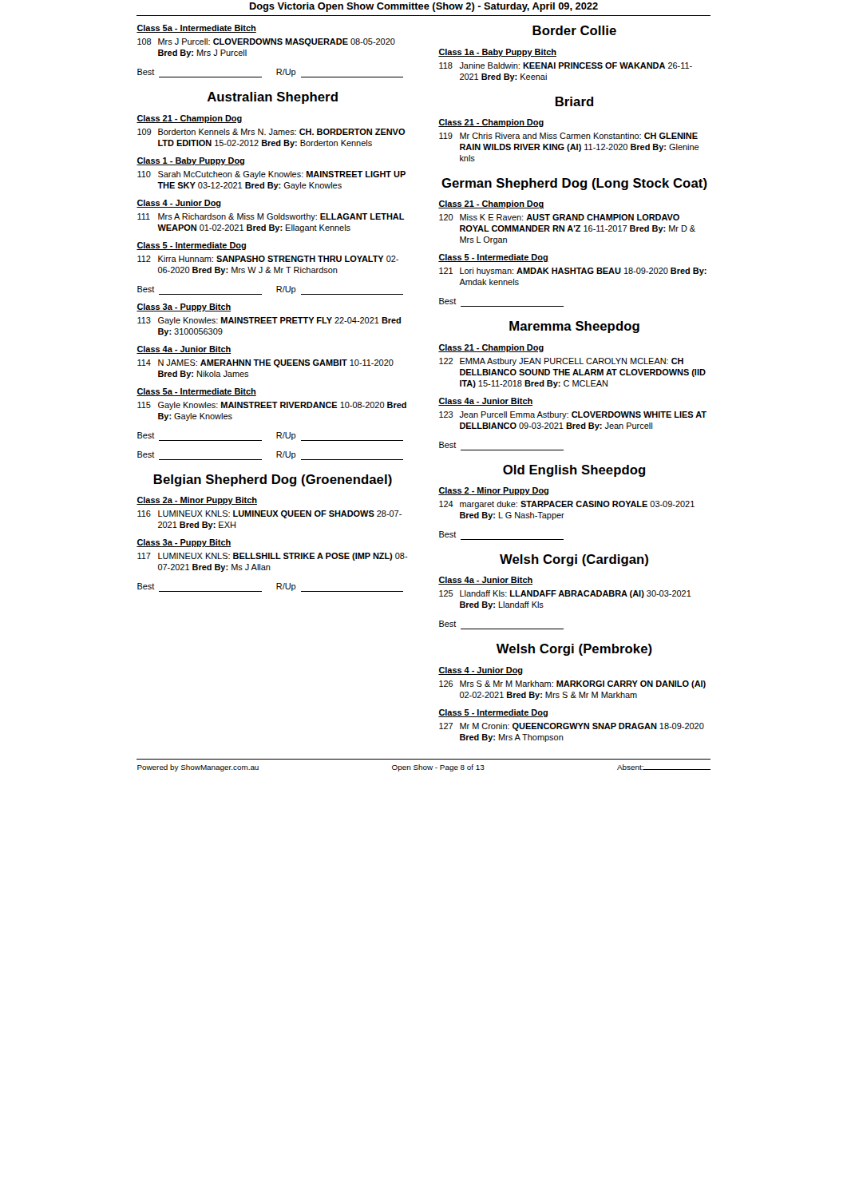Dogs Victoria Open Show Committee (Show 2) - Saturday, April 09, 2022
Class 5a - Intermediate Bitch
108
Mrs J Purcell: CLOVERDOWNS MASQUERADE 08-05-2020 Bred By: Mrs J Purcell
Best
R/Up
Australian Shepherd
Class 21 - Champion Dog
109
Borderton Kennels & Mrs N. James: CH. BORDERTON ZENVO LTD EDITION 15-02-2012 Bred By: Borderton Kennels
Class 1 - Baby Puppy Dog
110
Sarah McCutcheon & Gayle Knowles: MAINSTREET LIGHT UP THE SKY 03-12-2021 Bred By: Gayle Knowles
Class 4 - Junior Dog
111
Mrs A Richardson & Miss M Goldsworthy: ELLAGANT LETHAL WEAPON 01-02-2021 Bred By: Ellagant Kennels
Class 5 - Intermediate Dog
112
Kirra Hunnam: SANPASHO STRENGTH THRU LOYALTY 02-06-2020 Bred By: Mrs W J & Mr T Richardson
Best
R/Up
Class 3a - Puppy Bitch
113
Gayle Knowles: MAINSTREET PRETTY FLY 22-04-2021 Bred By: 3100056309
Class 4a - Junior Bitch
114
N JAMES: AMERAHNN THE QUEENS GAMBIT 10-11-2020 Bred By: Nikola James
Class 5a - Intermediate Bitch
115
Gayle Knowles: MAINSTREET RIVERDANCE 10-08-2020 Bred By: Gayle Knowles
Best
R/Up
Best
R/Up
Belgian Shepherd Dog (Groenendael)
Class 2a - Minor Puppy Bitch
116
LUMINEUX KNLS: LUMINEUX QUEEN OF SHADOWS 28-07-2021 Bred By: EXH
Class 3a - Puppy Bitch
117
LUMINEUX KNLS: BELLSHILL STRIKE A POSE (IMP NZL) 08-07-2021 Bred By: Ms J Allan
Best
R/Up
Border Collie
Class 1a - Baby Puppy Bitch
118
Janine Baldwin: KEENAI PRINCESS OF WAKANDA 26-11-2021 Bred By: Keenai
Briard
Class 21 - Champion Dog
119
Mr Chris Rivera and Miss Carmen Konstantino: CH GLENINE RAIN WILDS RIVER KING (AI) 11-12-2020 Bred By: Glenine knls
German Shepherd Dog (Long Stock Coat)
Class 21 - Champion Dog
120
Miss K E Raven: AUST GRAND CHAMPION LORDAVO ROYAL COMMANDER RN A'Z 16-11-2017 Bred By: Mr D & Mrs L Organ
Class 5 - Intermediate Dog
121
Lori huysman: AMDAK HASHTAG BEAU 18-09-2020 Bred By: Amdak kennels
Best
Maremma Sheepdog
Class 21 - Champion Dog
122
EMMA Astbury JEAN PURCELL CAROLYN MCLEAN: CH DELLBIANCO SOUND THE ALARM AT CLOVERDOWNS (IID ITA) 15-11-2018 Bred By: C MCLEAN
Class 4a - Junior Bitch
123
Jean Purcell Emma Astbury: CLOVERDOWNS WHITE LIES AT DELLBIANCO 09-03-2021 Bred By: Jean Purcell
Best
Old English Sheepdog
Class 2 - Minor Puppy Dog
124
margaret duke: STARPACER CASINO ROYALE 03-09-2021 Bred By: L G Nash-Tapper
Best
Welsh Corgi (Cardigan)
Class 4a - Junior Bitch
125
Llandaff Kls: LLANDAFF ABRACADABRA (AI) 30-03-2021 Bred By: Llandaff Kls
Best
Welsh Corgi (Pembroke)
Class 4 - Junior Dog
126
Mrs S & Mr M Markham: MARKORGI CARRY ON DANILO (AI) 02-02-2021 Bred By: Mrs S & Mr M Markham
Class 5 - Intermediate Dog
127
Mr M Cronin: QUEENCORGWYN SNAP DRAGAN 18-09-2020 Bred By: Mrs A Thompson
Powered by ShowManager.com.au
Open Show - Page 8 of 13
Absent: